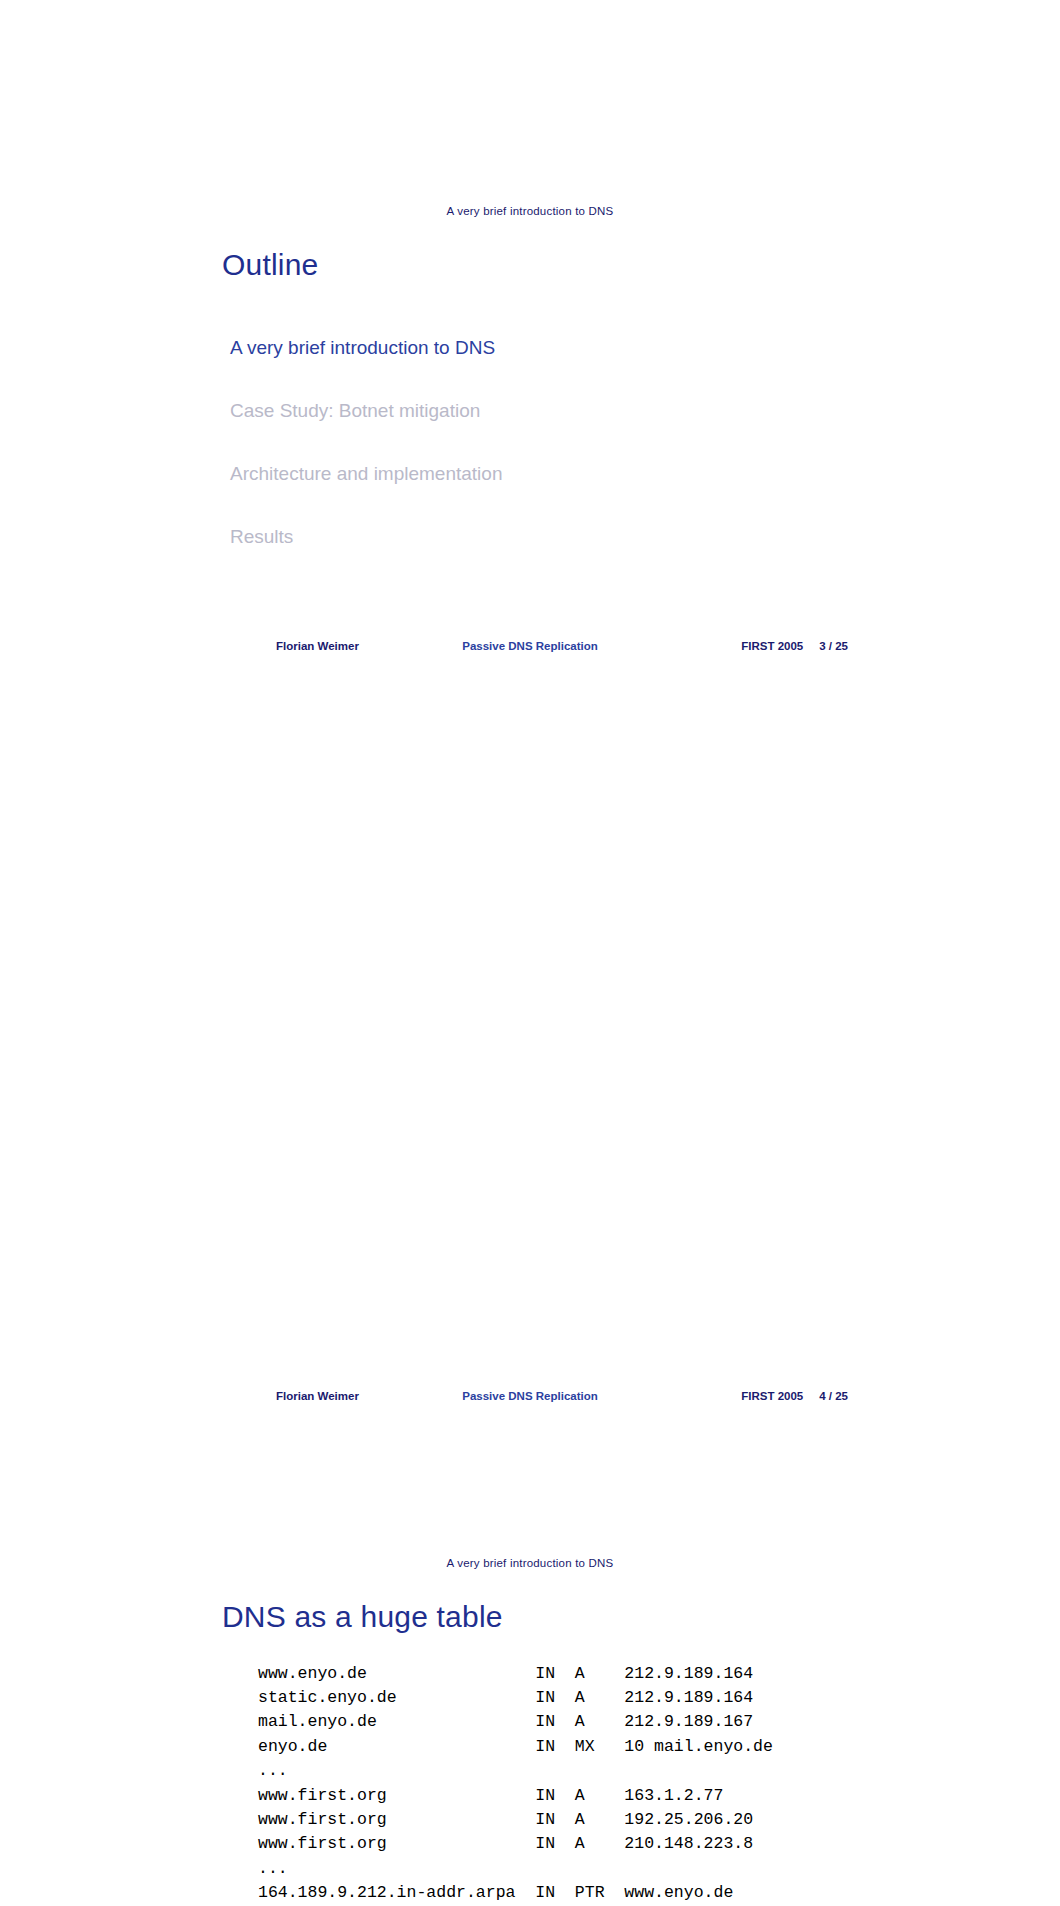A very brief introduction to DNS
Outline
A very brief introduction to DNS
Case Study: Botnet mitigation
Architecture and implementation
Results
Florian Weimer Passive DNS Replication FIRST 2005 3 / 25
A very brief introduction to DNS
DNS as a huge table
www.enyo.de                 IN  A    212.9.189.164
static.enyo.de              IN  A    212.9.189.164
mail.enyo.de                IN  A    212.9.189.167
enyo.de                     IN  MX   10 mail.enyo.de
...
www.first.org               IN  A    163.1.2.77
www.first.org               IN  A    192.25.206.20
www.first.org               IN  A    210.148.223.8
...
164.189.9.212.in-addr.arpa  IN  PTR  www.enyo.de
Florian Weimer Passive DNS Replication FIRST 2005 4 / 25